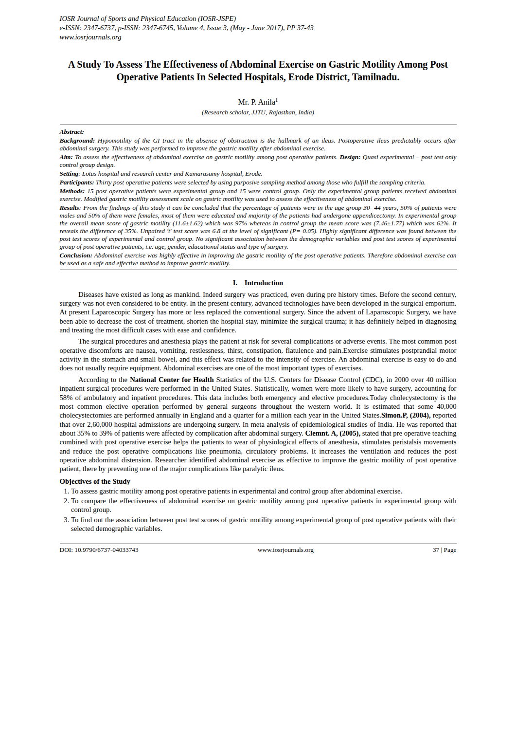IOSR Journal of Sports and Physical Education (IOSR-JSPE)
e-ISSN: 2347-6737, p-ISSN: 2347-6745, Volume 4, Issue 3, (May - June 2017), PP 37-43
www.iosrjournals.org
A Study To Assess The Effectiveness of Abdominal Exercise on Gastric Motility Among Post Operative Patients In Selected Hospitals, Erode District, Tamilnadu.
Mr. P. Anila1
(Research scholar, JJTU, Rajasthan, India)
Abstract:
Background: Hypomotility of the GI tract in the absence of obstruction is the hallmark of an ileus. Postoperative ileus predictably occurs after abdominal surgery. This study was performed to improve the gastric motility after abdominal exercise.
Aim: To assess the effectiveness of abdominal exercise on gastric motility among post operative patients. Design: Quasi experimental – post test only control group design.
Setting: Lotus hospital and research center and Kumarasamy hospital, Erode.
Participants: Thirty post operative patients were selected by using purposive sampling method among those who fulfill the sampling criteria.
Methods: 15 post operative patients were experimental group and 15 were control group. Only the experimental group patients received abdominal exercise. Modified gastric motility assessment scale on gastric motility was used to assess the effectiveness of abdominal exercise.
Results: From the findings of this study it can be concluded that the percentage of patients were in the age group 30- 44 years, 50% of patients were males and 50% of them were females, most of them were educated and majority of the patients had undergone appendicectomy. In experimental group the overall mean score of gastric motility (11.6±1.62) which was 97% whereas in control group the mean score was (7.46±1.77) which was 62%. It reveals the difference of 35%. Unpaired 't' test score was 6.8 at the level of significant (P= 0.05). Highly significant difference was found between the post test scores of experimental and control group. No significant association between the demographic variables and post test scores of experimental group of post operative patients, i.e. age, gender, educational status and type of surgery.
Conclusion: Abdominal exercise was highly effective in improving the gastric motility of the post operative patients. Therefore abdominal exercise can be used as a safe and effective method to improve gastric motility.
I. Introduction
Diseases have existed as long as mankind. Indeed surgery was practiced, even during pre history times. Before the second century, surgery was not even considered to be entity. In the present century, advanced technologies have been developed in the surgical emporium. At present Laparoscopic Surgery has more or less replaced the conventional surgery. Since the advent of Laparoscopic Surgery, we have been able to decrease the cost of treatment, shorten the hospital stay, minimize the surgical trauma; it has definitely helped in diagnosing and treating the most difficult cases with ease and confidence.
The surgical procedures and anesthesia plays the patient at risk for several complications or adverse events. The most common post operative discomforts are nausea, vomiting, restlessness, thirst, constipation, flatulence and pain.Exercise stimulates postprandial motor activity in the stomach and small bowel, and this effect was related to the intensity of exercise. An abdominal exercise is easy to do and does not usually require equipment. Abdominal exercises are one of the most important types of exercises.
According to the National Center for Health Statistics of the U.S. Centers for Disease Control (CDC), in 2000 over 40 million inpatient surgical procedures were performed in the United States. Statistically, women were more likely to have surgery, accounting for 58% of ambulatory and inpatient procedures. This data includes both emergency and elective procedures.Today cholecystectomy is the most common elective operation performed by general surgeons throughout the western world. It is estimated that some 40,000 cholecystectomies are performed annually in England and a quarter for a million each year in the United States.Simon.P, (2004), reported that over 2,60,000 hospital admissions are undergoing surgery. In meta analysis of epidemiological studies of India. He was reported that about 35% to 39% of patients were affected by complication after abdominal surgery. Clemnt. A, (2005), stated that pre operative teaching combined with post operative exercise helps the patients to wear of physiological effects of anesthesia, stimulates peristalsis movements and reduce the post operative complications like pneumonia, circulatory problems. It increases the ventilation and reduces the post operative abdominal distension. Researcher identified abdominal exercise as effective to improve the gastric motility of post operative patient, there by preventing one of the major complications like paralytic ileus.
Objectives of the Study
To assess gastric motility among post operative patients in experimental and control group after abdominal exercise.
To compare the effectiveness of abdominal exercise on gastric motility among post operative patients in experimental group with control group.
To find out the association between post test scores of gastric motility among experimental group of post operative patients with their selected demographic variables.
DOI: 10.9790/6737-04033743 www.iosrjournals.org 37 | Page